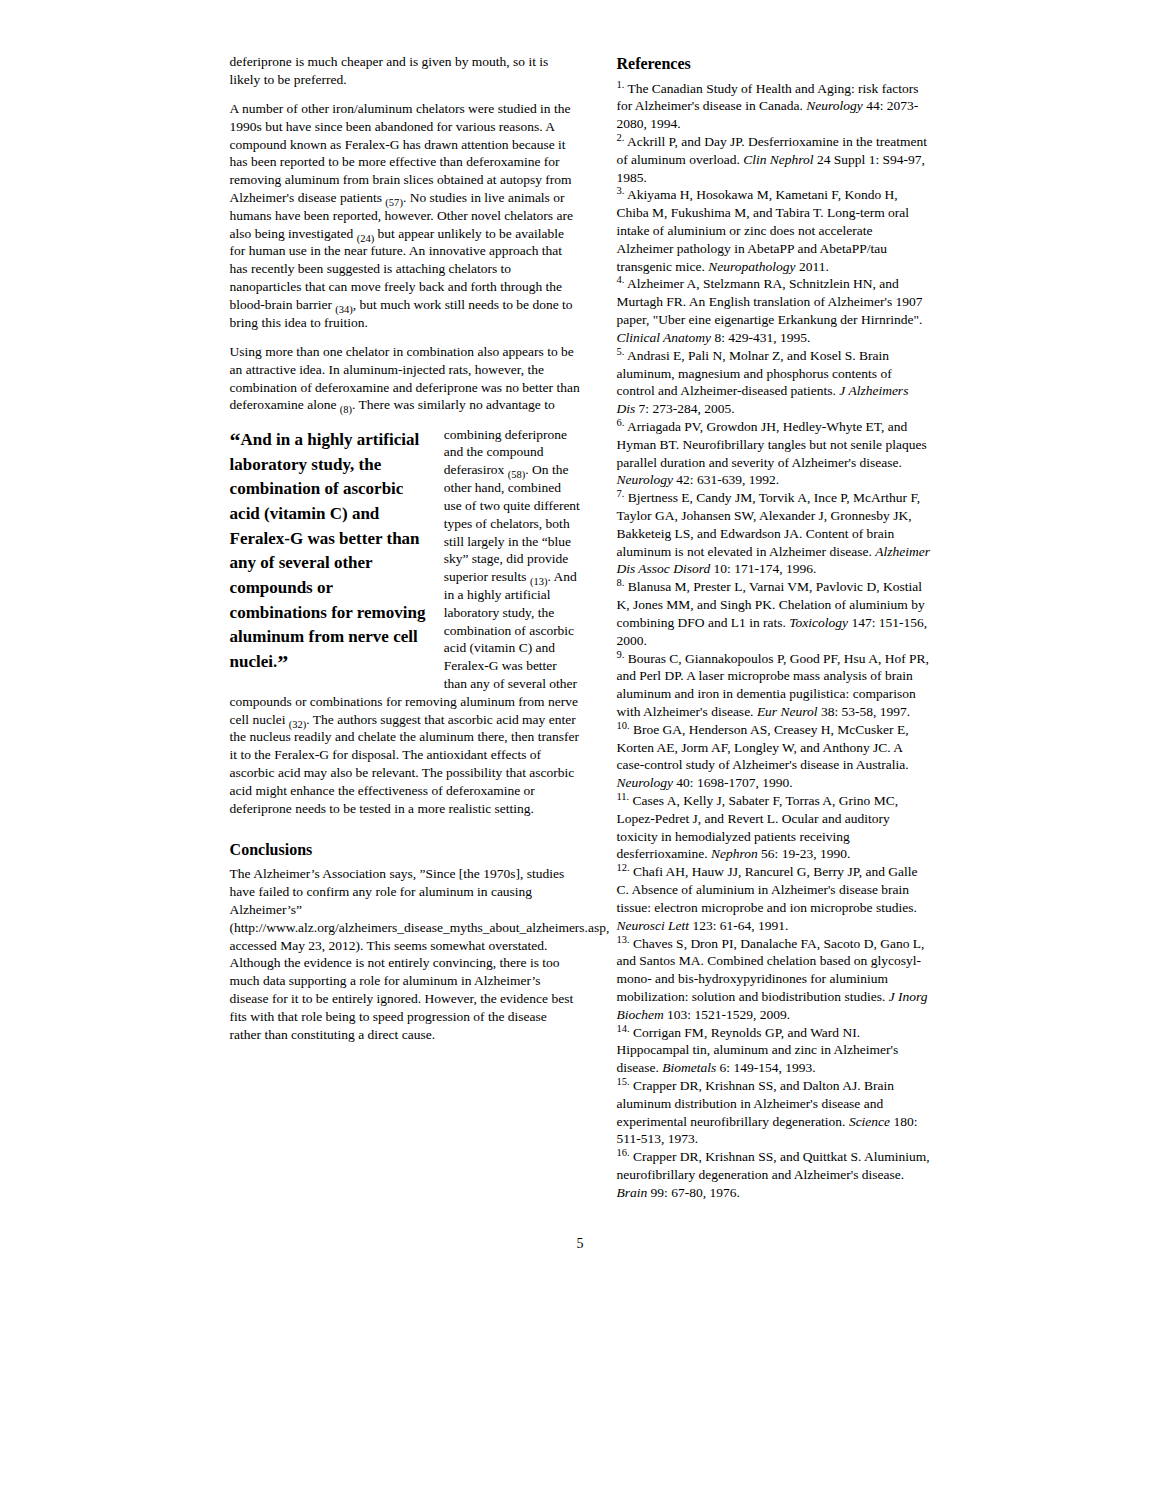deferiprone is much cheaper and is given by mouth, so it is likely to be preferred.
A number of other iron/aluminum chelators were studied in the 1990s but have since been abandoned for various reasons. A compound known as Feralex-G has drawn attention because it has been reported to be more effective than deferoxamine for removing aluminum from brain slices obtained at autopsy from Alzheimer's disease patients (57). No studies in live animals or humans have been reported, however. Other novel chelators are also being investigated (24) but appear unlikely to be available for human use in the near future. An innovative approach that has recently been suggested is attaching chelators to nanoparticles that can move freely back and forth through the blood-brain barrier (34), but much work still needs to be done to bring this idea to fruition.
Using more than one chelator in combination also appears to be an attractive idea. In aluminum-injected rats, however, the combination of deferoxamine and deferiprone was no better than deferoxamine alone (8). There was similarly no advantage to
“And in a highly artificial laboratory study, the combination of ascorbic acid (vitamin C) and Feralex-G was better than any of several other compounds or combinations for removing aluminum from nerve cell nuclei.”
combining deferiprone and the compound deferasirox (58). On the other hand, combined use of two quite different types of chelators, both still largely in the “blue sky” stage, did provide superior results (13). And in a highly artificial laboratory study, the combination of ascorbic acid (vitamin C) and Feralex-G was better than any of several other compounds or combinations for removing aluminum from nerve cell nuclei (32). The authors suggest that ascorbic acid may enter the nucleus readily and chelate the aluminum there, then transfer it to the Feralex-G for disposal. The antioxidant effects of ascorbic acid may also be relevant. The possibility that ascorbic acid might enhance the effectiveness of deferoxamine or deferiprone needs to be tested in a more realistic setting.
Conclusions
The Alzheimer’s Association says, ”Since [the 1970s], studies have failed to confirm any role for aluminum in causing Alzheimer’s” (http://www.alz.org/alzheimers_disease_myths_about_alzheimers.asp, accessed May 23, 2012). This seems somewhat overstated. Although the evidence is not entirely convincing, there is too much data supporting a role for aluminum in Alzheimer’s disease for it to be entirely ignored. However, the evidence best fits with that role being to speed progression of the disease rather than constituting a direct cause.
References
1. The Canadian Study of Health and Aging: risk factors for Alzheimer's disease in Canada. Neurology 44: 2073-2080, 1994.
2. Ackrill P, and Day JP. Desferrioxamine in the treatment of aluminum overload. Clin Nephrol 24 Suppl 1: S94-97, 1985.
3. Akiyama H, Hosokawa M, Kametani F, Kondo H, Chiba M, Fukushima M, and Tabira T. Long-term oral intake of aluminium or zinc does not accelerate Alzheimer pathology in AbetaPP and AbetaPP/tau transgenic mice. Neuropathology 2011.
4. Alzheimer A, Stelzmann RA, Schnitzlein HN, and Murtagh FR. An English translation of Alzheimer's 1907 paper, "Uber eine eigenartige Erkankung der Hirnrinde". Clinical Anatomy 8: 429-431, 1995.
5. Andrasi E, Pali N, Molnar Z, and Kosel S. Brain aluminum, magnesium and phosphorus contents of control and Alzheimer-diseased patients. J Alzheimers Dis 7: 273-284, 2005.
6. Arriagada PV, Growdon JH, Hedley-Whyte ET, and Hyman BT. Neurofibrillary tangles but not senile plaques parallel duration and severity of Alzheimer's disease. Neurology 42: 631-639, 1992.
7. Bjertness E, Candy JM, Torvik A, Ince P, McArthur F, Taylor GA, Johansen SW, Alexander J, Gronnesby JK, Bakketeig LS, and Edwardson JA. Content of brain aluminum is not elevated in Alzheimer disease. Alzheimer Dis Assoc Disord 10: 171-174, 1996.
8. Blanusa M, Prester L, Varnai VM, Pavlovic D, Kostial K, Jones MM, and Singh PK. Chelation of aluminium by combining DFO and L1 in rats. Toxicology 147: 151-156, 2000.
9. Bouras C, Giannakopoulos P, Good PF, Hsu A, Hof PR, and Perl DP. A laser microprobe mass analysis of brain aluminum and iron in dementia pugilistica: comparison with Alzheimer's disease. Eur Neurol 38: 53-58, 1997.
10. Broe GA, Henderson AS, Creasey H, McCusker E, Korten AE, Jorm AF, Longley W, and Anthony JC. A case-control study of Alzheimer's disease in Australia. Neurology 40: 1698-1707, 1990.
11. Cases A, Kelly J, Sabater F, Torras A, Grino MC, Lopez-Pedret J, and Revert L. Ocular and auditory toxicity in hemodialyzed patients receiving desferrioxamine. Nephron 56: 19-23, 1990.
12. Chafi AH, Hauw JJ, Rancurel G, Berry JP, and Galle C. Absence of aluminium in Alzheimer's disease brain tissue: electron microprobe and ion microprobe studies. Neurosci Lett 123: 61-64, 1991.
13. Chaves S, Dron PI, Danalache FA, Sacoto D, Gano L, and Santos MA. Combined chelation based on glycosyl-mono- and bis-hydroxypyridinones for aluminium mobilization: solution and biodistribution studies. J Inorg Biochem 103: 1521-1529, 2009.
14. Corrigan FM, Reynolds GP, and Ward NI. Hippocampal tin, aluminum and zinc in Alzheimer's disease. Biometals 6: 149-154, 1993.
15. Crapper DR, Krishnan SS, and Dalton AJ. Brain aluminum distribution in Alzheimer's disease and experimental neurofibrillary degeneration. Science 180: 511-513, 1973.
16. Crapper DR, Krishnan SS, and Quittkat S. Aluminium, neurofibrillary degeneration and Alzheimer's disease. Brain 99: 67-80, 1976.
5